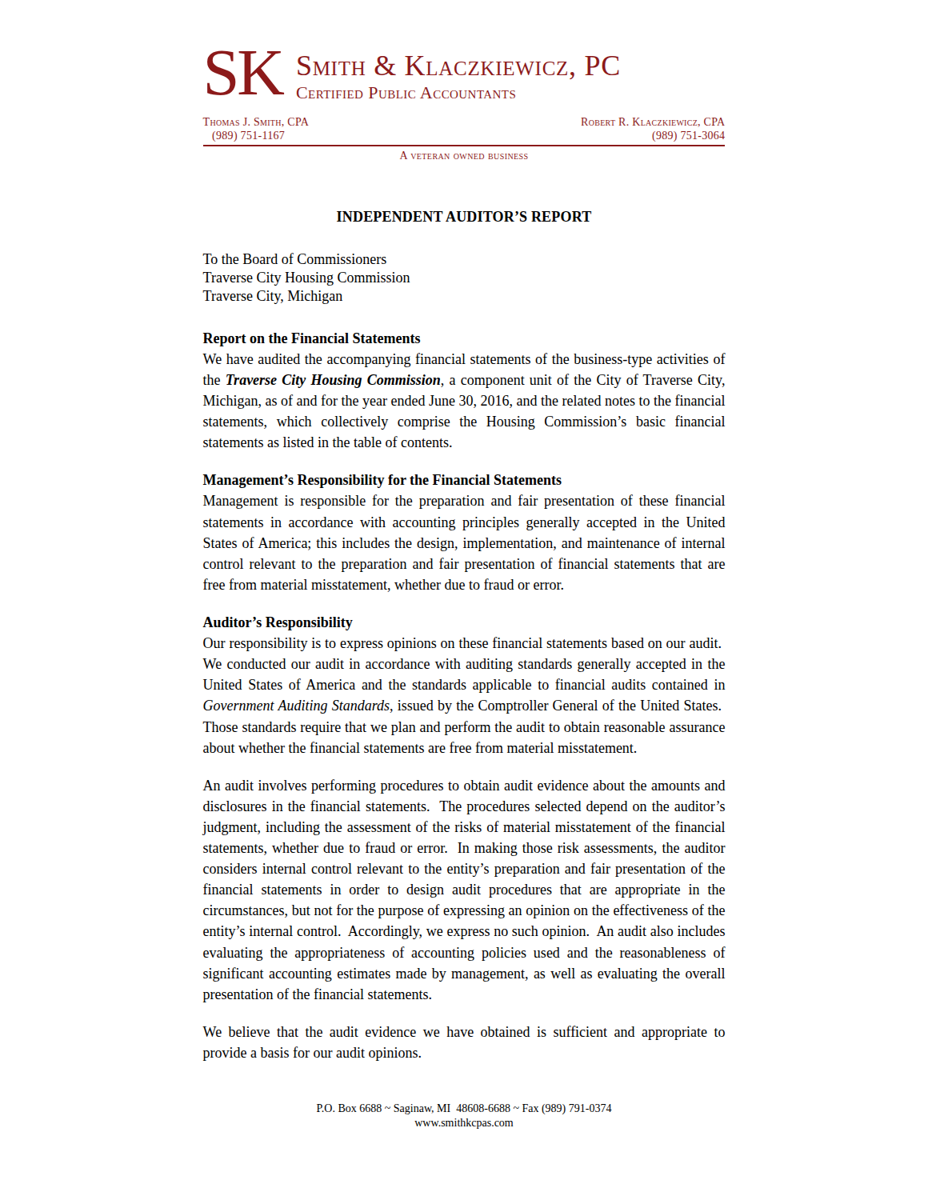SK
Smith & Klaczkiewicz, PC
Certified Public Accountants
Thomas J. Smith, CPA
(989) 751-1167
Robert R. Klaczkiewicz, CPA
(989) 751-3064
A veteran owned business
INDEPENDENT AUDITOR’S REPORT
To the Board of Commissioners
Traverse City Housing Commission
Traverse City, Michigan
Report on the Financial Statements
We have audited the accompanying financial statements of the business-type activities of the Traverse City Housing Commission, a component unit of the City of Traverse City, Michigan, as of and for the year ended June 30, 2016, and the related notes to the financial statements, which collectively comprise the Housing Commission’s basic financial statements as listed in the table of contents.
Management’s Responsibility for the Financial Statements
Management is responsible for the preparation and fair presentation of these financial statements in accordance with accounting principles generally accepted in the United States of America; this includes the design, implementation, and maintenance of internal control relevant to the preparation and fair presentation of financial statements that are free from material misstatement, whether due to fraud or error.
Auditor’s Responsibility
Our responsibility is to express opinions on these financial statements based on our audit. We conducted our audit in accordance with auditing standards generally accepted in the United States of America and the standards applicable to financial audits contained in Government Auditing Standards, issued by the Comptroller General of the United States. Those standards require that we plan and perform the audit to obtain reasonable assurance about whether the financial statements are free from material misstatement.
An audit involves performing procedures to obtain audit evidence about the amounts and disclosures in the financial statements. The procedures selected depend on the auditor’s judgment, including the assessment of the risks of material misstatement of the financial statements, whether due to fraud or error. In making those risk assessments, the auditor considers internal control relevant to the entity’s preparation and fair presentation of the financial statements in order to design audit procedures that are appropriate in the circumstances, but not for the purpose of expressing an opinion on the effectiveness of the entity’s internal control. Accordingly, we express no such opinion. An audit also includes evaluating the appropriateness of accounting policies used and the reasonableness of significant accounting estimates made by management, as well as evaluating the overall presentation of the financial statements.
We believe that the audit evidence we have obtained is sufficient and appropriate to provide a basis for our audit opinions.
P.O. Box 6688 ~ Saginaw, MI 48608-6688 ~ Fax (989) 791-0374
www.smithkcpas.com